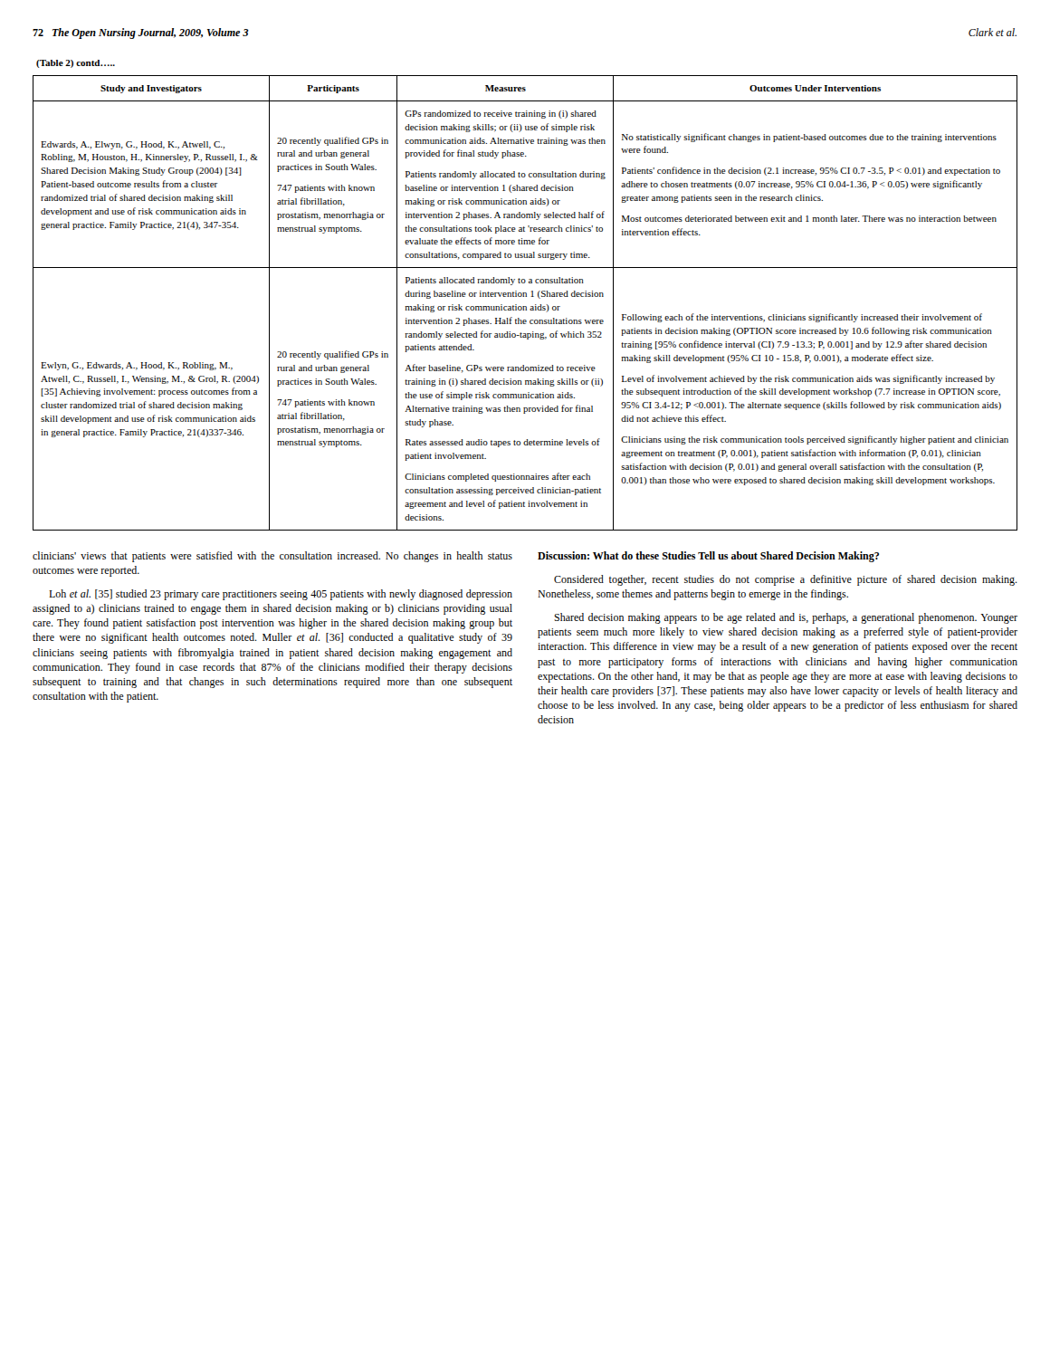72 The Open Nursing Journal, 2009, Volume 3
Clark et al.
(Table 2) contd…..
| Study and Investigators | Participants | Measures | Outcomes Under Interventions |
| --- | --- | --- | --- |
| Edwards, A., Elwyn, G., Hood, K., Atwell, C., Robling, M, Houston, H., Kinnersley, P., Russell, I., & Shared Decision Making Study Group (2004) [34] Patient-based outcome results from a cluster randomized trial of shared decision making skill development and use of risk communication aids in general practice. Family Practice, 21(4), 347-354. | 20 recently qualified GPs in rural and urban general practices in South Wales. 747 patients with known atrial fibrillation, prostatism, menorrhagia or menstrual symptoms. | GPs randomized to receive training in (i) shared decision making skills; or (ii) use of simple risk communication aids. Alternative training was then provided for final study phase. Patients randomly allocated to consultation during baseline or intervention 1 (shared decision making or risk communication aids) or intervention 2 phases. A randomly selected half of the consultations took place at 'research clinics' to evaluate the effects of more time for consultations, compared to usual surgery time. | No statistically significant changes in patient-based outcomes due to the training interventions were found. Patients' confidence in the decision (2.1 increase, 95% CI 0.7 -3.5, P < 0.01) and expectation to adhere to chosen treatments (0.07 increase, 95% CI 0.04-1.36, P < 0.05) were significantly greater among patients seen in the research clinics. Most outcomes deteriorated between exit and 1 month later. There was no interaction between intervention effects. |
| Ewlyn, G., Edwards, A., Hood, K., Robling, M., Atwell, C., Russell, I., Wensing, M., & Grol, R. (2004) [35] Achieving involvement: process outcomes from a cluster randomized trial of shared decision making skill development and use of risk communication aids in general practice. Family Practice, 21(4)337-346. | 20 recently qualified GPs in rural and urban general practices in South Wales. 747 patients with known atrial fibrillation, prostatism, menorrhagia or menstrual symptoms. | Patients allocated randomly to a consultation during baseline or intervention 1 (Shared decision making or risk communication aids) or intervention 2 phases. Half the consultations were randomly selected for audio-taping, of which 352 patients attended. After baseline, GPs were randomized to receive training in (i) shared decision making skills or (ii) the use of simple risk communication aids. Alternative training was then provided for final study phase. Rates assessed audio tapes to determine levels of patient involvement. Clinicians completed questionnaires after each consultation assessing perceived clinician-patient agreement and level of patient involvement in decisions. | Following each of the interventions, clinicians significantly increased their involvement of patients in decision making (OPTION score increased by 10.6 following risk communication training [95% confidence interval (CI) 7.9 -13.3; P, 0.001] and by 12.9 after shared decision making skill development (95% CI 10 - 15.8, P, 0.001), a moderate effect size. Level of involvement achieved by the risk communication aids was significantly increased by the subsequent introduction of the skill development workshop (7.7 increase in OPTION score, 95% CI 3.4-12; P <0.001). The alternate sequence (skills followed by risk communication aids) did not achieve this effect. Clinicians using the risk communication tools perceived significantly higher patient and clinician agreement on treatment (P, 0.001), patient satisfaction with information (P, 0.01), clinician satisfaction with decision (P, 0.01) and general overall satisfaction with the consultation (P, 0.001) than those who were exposed to shared decision making skill development workshops. |
clinicians' views that patients were satisfied with the consultation increased. No changes in health status outcomes were reported.
Loh et al. [35] studied 23 primary care practitioners seeing 405 patients with newly diagnosed depression assigned to a) clinicians trained to engage them in shared decision making or b) clinicians providing usual care. They found patient satisfaction post intervention was higher in the shared decision making group but there were no significant health outcomes noted. Muller et al. [36] conducted a qualitative study of 39 clinicians seeing patients with fibromyalgia trained in patient shared decision making engagement and communication. They found in case records that 87% of the clinicians modified their therapy decisions subsequent to training and that changes in such determinations required more than one subsequent consultation with the patient.
Discussion: What do these Studies Tell us about Shared Decision Making?
Considered together, recent studies do not comprise a definitive picture of shared decision making. Nonetheless, some themes and patterns begin to emerge in the findings.
Shared decision making appears to be age related and is, perhaps, a generational phenomenon. Younger patients seem much more likely to view shared decision making as a preferred style of patient-provider interaction. This difference in view may be a result of a new generation of patients exposed over the recent past to more participatory forms of interactions with clinicians and having higher communication expectations. On the other hand, it may be that as people age they are more at ease with leaving decisions to their health care providers [37]. These patients may also have lower capacity or levels of health literacy and choose to be less involved. In any case, being older appears to be a predictor of less enthusiasm for shared decision